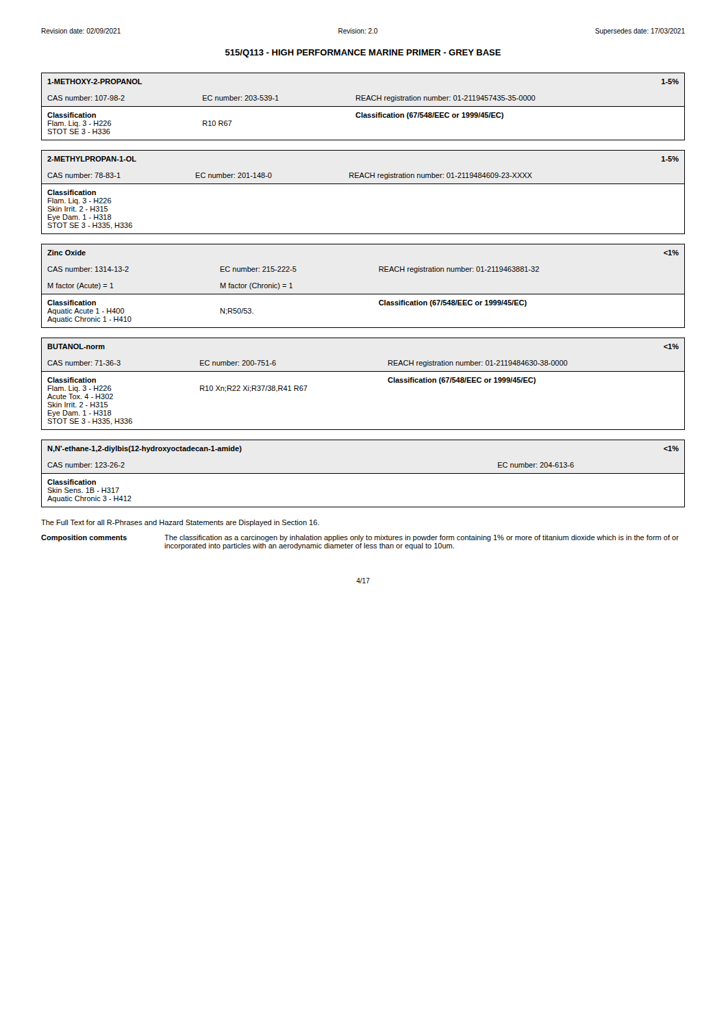Revision date: 02/09/2021 Revision: 2.0 Supersedes date: 17/03/2021
515/Q113 - HIGH PERFORMANCE MARINE PRIMER - GREY BASE
| 1-METHOXY-2-PROPANOL | 1-5% |
| CAS number: 107-98-2 | EC number: 203-539-1 | REACH registration number: 01-2119457435-35-0000 |
| Classification Flam. Liq. 3 - H226 STOT SE 3 - H336 | R10 R67 | Classification (67/548/EEC or 1999/45/EC) |
| 2-METHYLPROPAN-1-OL | 1-5% |
| CAS number: 78-83-1 | EC number: 201-148-0 | REACH registration number: 01-2119484609-23-XXXX |
| Classification Flam. Liq. 3 - H226 Skin Irrit. 2 - H315 Eye Dam. 1 - H318 STOT SE 3 - H335, H336 |
| Zinc Oxide | <1% |
| CAS number: 1314-13-2 | EC number: 215-222-5 | REACH registration number: 01-2119463881-32 |
| M factor (Acute) = 1 | M factor (Chronic) = 1 | |
| Classification Aquatic Acute 1 - H400 Aquatic Chronic 1 - H410 | N;R50/53. | Classification (67/548/EEC or 1999/45/EC) |
| BUTANOL-norm | <1% |
| CAS number: 71-36-3 | EC number: 200-751-6 | REACH registration number: 01-2119484630-38-0000 |
| Classification Flam. Liq. 3 - H226 Acute Tox. 4 - H302 Skin Irrit. 2 - H315 Eye Dam. 1 - H318 STOT SE 3 - H335, H336 | R10 Xn;R22 Xi;R37/38,R41 R67 | Classification (67/548/EEC or 1999/45/EC) |
| N,N'-ethane-1,2-diylbis(12-hydroxyoctadecan-1-amide) | <1% |
| CAS number: 123-26-2 | EC number: 204-613-6 |
| Classification Skin Sens. 1B - H317 Aquatic Chronic 3 - H412 |
The Full Text for all R-Phrases and Hazard Statements are Displayed in Section 16.
Composition comments
The classification as a carcinogen by inhalation applies only to mixtures in powder form containing 1% or more of titanium dioxide which is in the form of or incorporated into particles with an aerodynamic diameter of less than or equal to 10um.
4/17